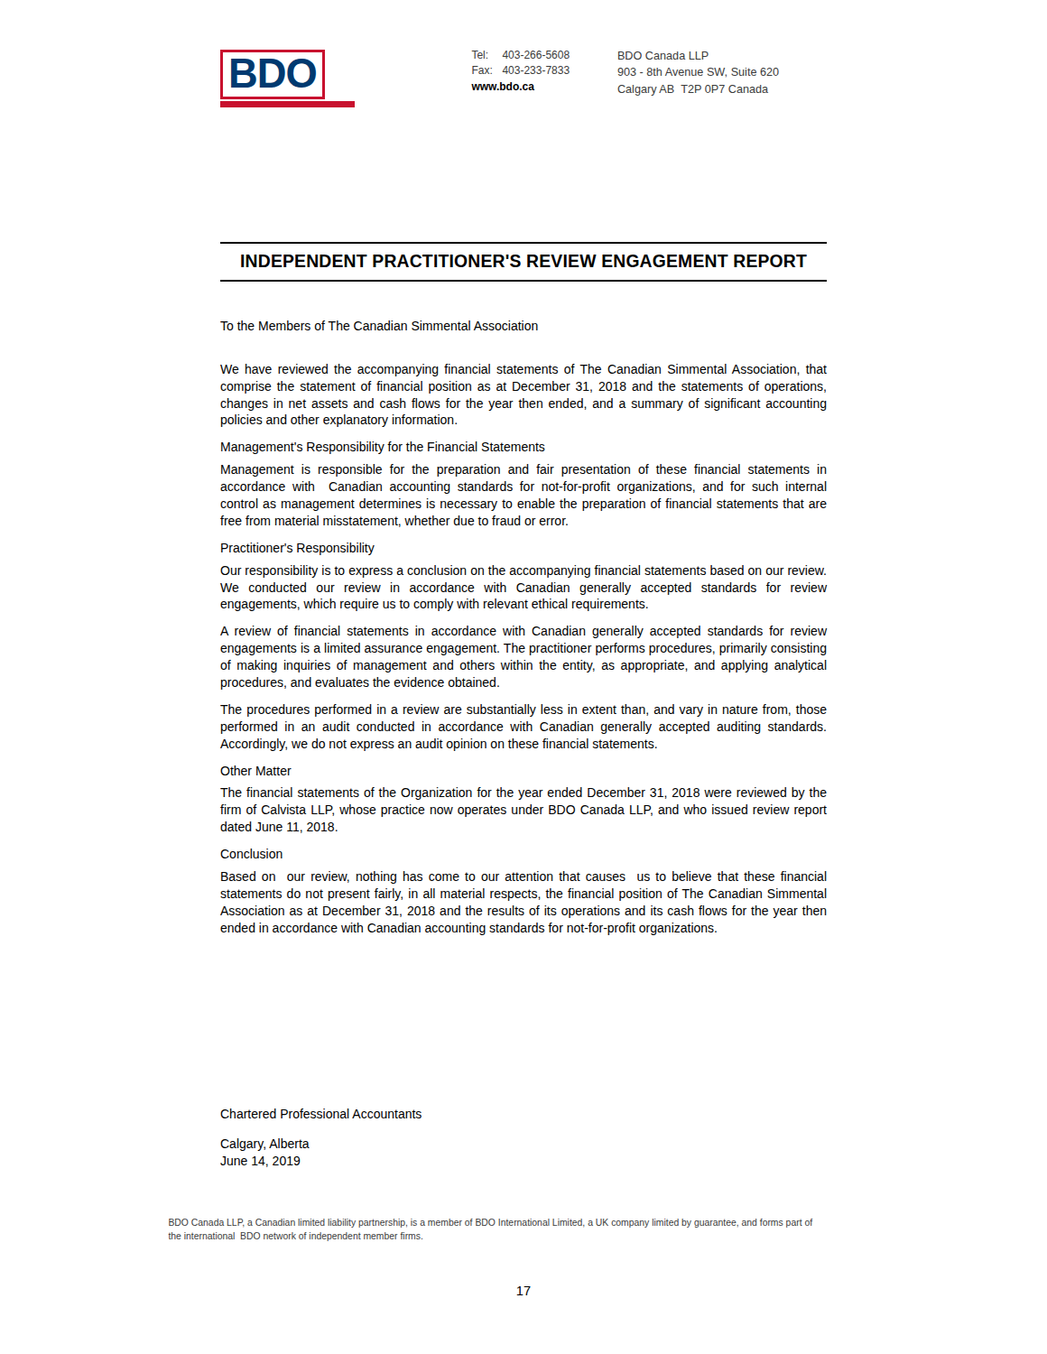BDO
Tel: 403-266-5608
Fax: 403-233-7833
www.bdo.ca
BDO Canada LLP
903 - 8th Avenue SW, Suite 620
Calgary AB T2P 0P7 Canada
INDEPENDENT PRACTITIONER'S REVIEW ENGAGEMENT REPORT
To the Members of The Canadian Simmental Association
We have reviewed the accompanying financial statements of The Canadian Simmental Association, that comprise the statement of financial position as at December 31, 2018 and the statements of operations, changes in net assets and cash flows for the year then ended, and a summary of significant accounting policies and other explanatory information.
Management's Responsibility for the Financial Statements
Management is responsible for the preparation and fair presentation of these financial statements in accordance with Canadian accounting standards for not-for-profit organizations, and for such internal control as management determines is necessary to enable the preparation of financial statements that are free from material misstatement, whether due to fraud or error.
Practitioner's Responsibility
Our responsibility is to express a conclusion on the accompanying financial statements based on our review. We conducted our review in accordance with Canadian generally accepted standards for review engagements, which require us to comply with relevant ethical requirements.
A review of financial statements in accordance with Canadian generally accepted standards for review engagements is a limited assurance engagement. The practitioner performs procedures, primarily consisting of making inquiries of management and others within the entity, as appropriate, and applying analytical procedures, and evaluates the evidence obtained.
The procedures performed in a review are substantially less in extent than, and vary in nature from, those performed in an audit conducted in accordance with Canadian generally accepted auditing standards. Accordingly, we do not express an audit opinion on these financial statements.
Other Matter
The financial statements of the Organization for the year ended December 31, 2018 were reviewed by the firm of Calvista LLP, whose practice now operates under BDO Canada LLP, and who issued review report dated June 11, 2018.
Conclusion
Based on our review, nothing has come to our attention that causes us to believe that these financial statements do not present fairly, in all material respects, the financial position of The Canadian Simmental Association as at December 31, 2018 and the results of its operations and its cash flows for the year then ended in accordance with Canadian accounting standards for not-for-profit organizations.
Chartered Professional Accountants
Calgary, Alberta
June 14, 2019
BDO Canada LLP, a Canadian limited liability partnership, is a member of BDO International Limited, a UK company limited by guarantee, and forms part of the international BDO network of independent member firms.
17